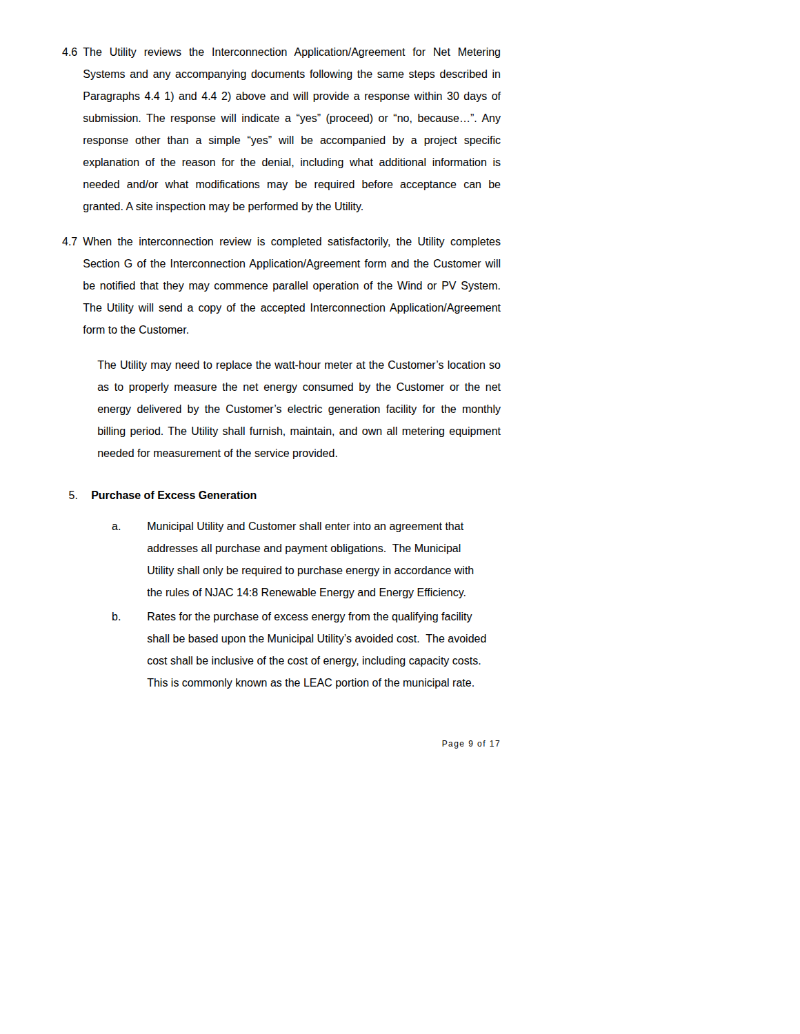4.6 The Utility reviews the Interconnection Application/Agreement for Net Metering Systems and any accompanying documents following the same steps described in Paragraphs 4.4 1) and 4.4 2) above and will provide a response within 30 days of submission. The response will indicate a “yes” (proceed) or “no, because…”. Any response other than a simple “yes” will be accompanied by a project specific explanation of the reason for the denial, including what additional information is needed and/or what modifications may be required before acceptance can be granted. A site inspection may be performed by the Utility.
4.7 When the interconnection review is completed satisfactorily, the Utility completes Section G of the Interconnection Application/Agreement form and the Customer will be notified that they may commence parallel operation of the Wind or PV System. The Utility will send a copy of the accepted Interconnection Application/Agreement form to the Customer.
The Utility may need to replace the watt-hour meter at the Customer’s location so as to properly measure the net energy consumed by the Customer or the net energy delivered by the Customer’s electric generation facility for the monthly billing period. The Utility shall furnish, maintain, and own all metering equipment needed for measurement of the service provided.
5. Purchase of Excess Generation
a. Municipal Utility and Customer shall enter into an agreement that addresses all purchase and payment obligations. The Municipal Utility shall only be required to purchase energy in accordance with the rules of NJAC 14:8 Renewable Energy and Energy Efficiency.
b. Rates for the purchase of excess energy from the qualifying facility shall be based upon the Municipal Utility’s avoided cost. The avoided cost shall be inclusive of the cost of energy, including capacity costs. This is commonly known as the LEAC portion of the municipal rate.
Page 9 of 17